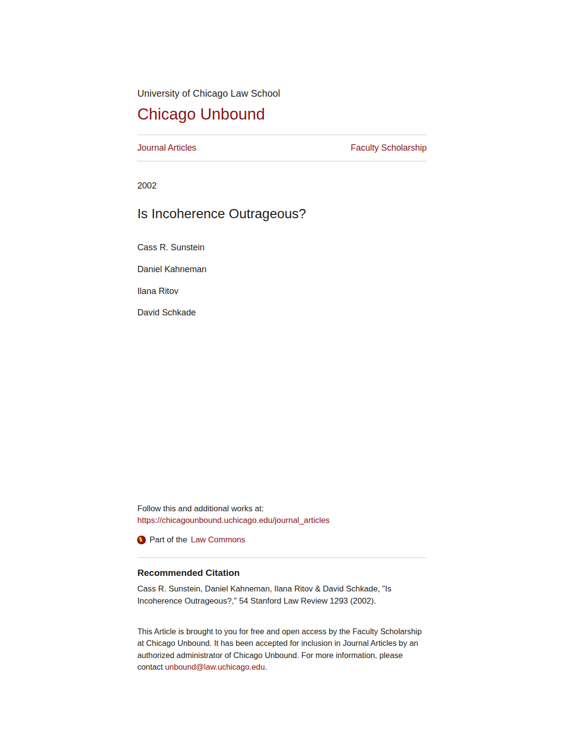University of Chicago Law School
Chicago Unbound
Journal Articles Faculty Scholarship
2002
Is Incoherence Outrageous?
Cass R. Sunstein
Daniel Kahneman
Ilana Ritov
David Schkade
Follow this and additional works at: https://chicagounbound.uchicago.edu/journal_articles
Part of the Law Commons
Recommended Citation
Cass R. Sunstein, Daniel Kahneman, Ilana Ritov & David Schkade, "Is Incoherence Outrageous?," 54 Stanford Law Review 1293 (2002).
This Article is brought to you for free and open access by the Faculty Scholarship at Chicago Unbound. It has been accepted for inclusion in Journal Articles by an authorized administrator of Chicago Unbound. For more information, please contact unbound@law.uchicago.edu.